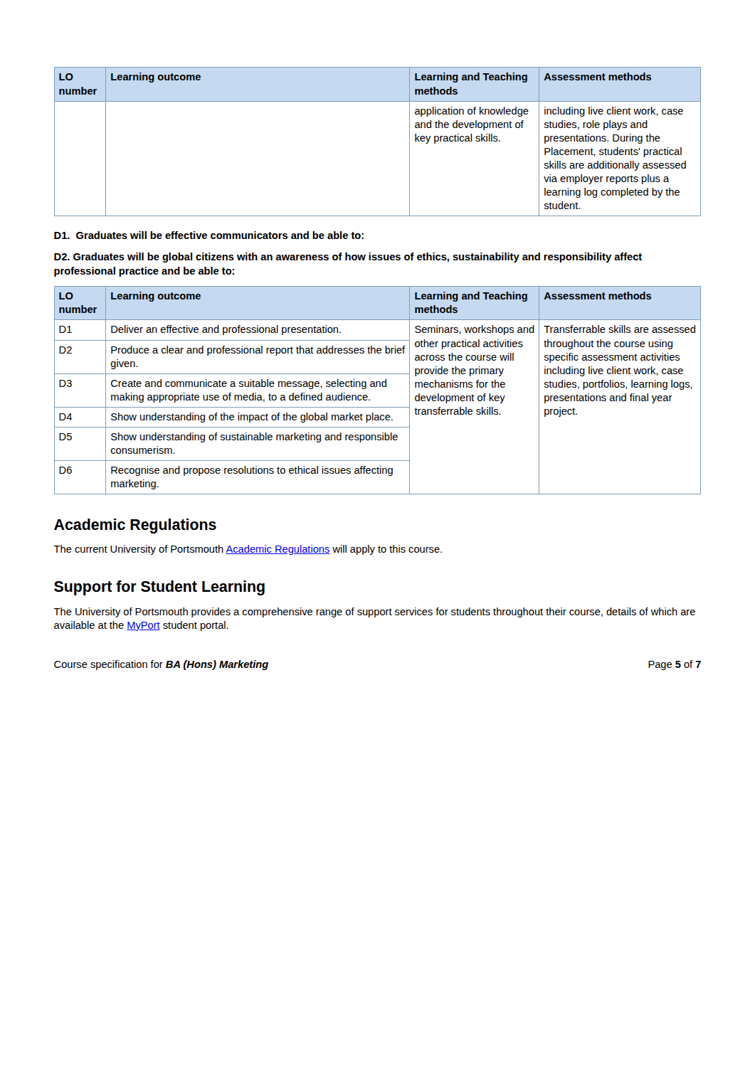| LO number | Learning outcome | Learning and Teaching methods | Assessment methods |
| --- | --- | --- | --- |
| | | application of knowledge and the development of key practical skills. | including live client work, case studies, role plays and presentations. During the Placement, students' practical skills are additionally assessed via employer reports plus a learning log completed by the student. |
D1. Graduates will be effective communicators and be able to:
D2. Graduates will be global citizens with an awareness of how issues of ethics, sustainability and responsibility affect professional practice and be able to:
| LO number | Learning outcome | Learning and Teaching methods | Assessment methods |
| --- | --- | --- | --- |
| D1 | Deliver an effective and professional presentation. | Seminars, workshops and other practical activities across the course will provide the primary mechanisms for the development of key transferrable skills. | Transferrable skills are assessed throughout the course using specific assessment activities including live client work, case studies, portfolios, learning logs, presentations and final year project. |
| D2 | Produce a clear and professional report that addresses the brief given. |
| D3 | Create and communicate a suitable message, selecting and making appropriate use of media, to a defined audience. |
| D4 | Show understanding of the impact of the global market place. |
| D5 | Show understanding of sustainable marketing and responsible consumerism. |
| D6 | Recognise and propose resolutions to ethical issues affecting marketing. |
Academic Regulations
The current University of Portsmouth Academic Regulations will apply to this course.
Support for Student Learning
The University of Portsmouth provides a comprehensive range of support services for students throughout their course, details of which are available at the MyPort student portal.
Course specification for BA (Hons) Marketing
Page 5 of 7